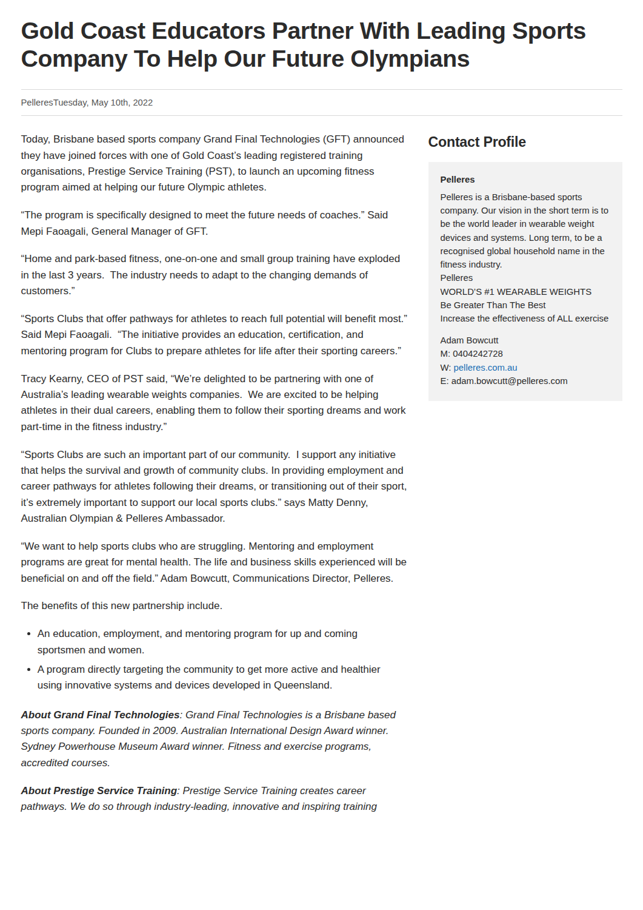Gold Coast Educators Partner With Leading Sports Company To Help Our Future Olympians
Pelleres Tuesday, May 10th, 2022
Today, Brisbane based sports company Grand Final Technologies (GFT) announced they have joined forces with one of Gold Coast’s leading registered training organisations, Prestige Service Training (PST), to launch an upcoming fitness program aimed at helping our future Olympic athletes.
“The program is specifically designed to meet the future needs of coaches.” Said Mepi Faoagali, General Manager of GFT.
“Home and park-based fitness, one-on-one and small group training have exploded in the last 3 years. The industry needs to adapt to the changing demands of customers.”
“Sports Clubs that offer pathways for athletes to reach full potential will benefit most.” Said Mepi Faoagali. “The initiative provides an education, certification, and mentoring program for Clubs to prepare athletes for life after their sporting careers.”
Tracy Kearny, CEO of PST said, “We’re delighted to be partnering with one of Australia’s leading wearable weights companies. We are excited to be helping athletes in their dual careers, enabling them to follow their sporting dreams and work part-time in the fitness industry.”
“Sports Clubs are such an important part of our community. I support any initiative that helps the survival and growth of community clubs. In providing employment and career pathways for athletes following their dreams, or transitioning out of their sport, it’s extremely important to support our local sports clubs.” says Matty Denny, Australian Olympian & Pelleres Ambassador.
“We want to help sports clubs who are struggling. Mentoring and employment programs are great for mental health. The life and business skills experienced will be beneficial on and off the field.” Adam Bowcutt, Communications Director, Pelleres.
The benefits of this new partnership include.
An education, employment, and mentoring program for up and coming sportsmen and women.
A program directly targeting the community to get more active and healthier using innovative systems and devices developed in Queensland.
About Grand Final Technologies: Grand Final Technologies is a Brisbane based sports company. Founded in 2009. Australian International Design Award winner. Sydney Powerhouse Museum Award winner. Fitness and exercise programs, accredited courses.
About Prestige Service Training: Prestige Service Training creates career pathways. We do so through industry-leading, innovative and inspiring training
Contact Profile
Pelleres
Pelleres is a Brisbane-based sports company. Our vision in the short term is to be the world leader in wearable weight devices and systems. Long term, to be a recognised global household name in the fitness industry.
Pelleres
WORLD’S #1 WEARABLE WEIGHTS
Be Greater Than The Best
Increase the effectiveness of ALL exercise
Adam Bowcutt
M: 0404242728
W: pelleres.com.au
E: adam.bowcutt@pelleres.com